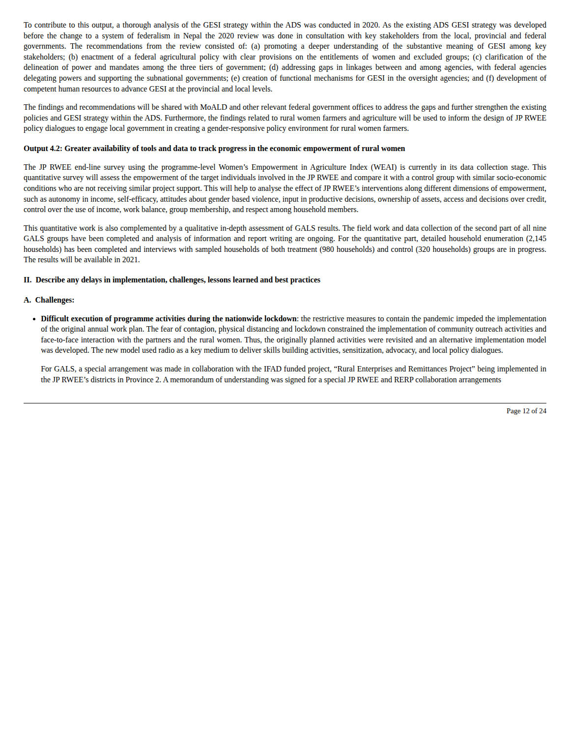To contribute to this output, a thorough analysis of the GESI strategy within the ADS was conducted in 2020. As the existing ADS GESI strategy was developed before the change to a system of federalism in Nepal the 2020 review was done in consultation with key stakeholders from the local, provincial and federal governments. The recommendations from the review consisted of: (a) promoting a deeper understanding of the substantive meaning of GESI among key stakeholders; (b) enactment of a federal agricultural policy with clear provisions on the entitlements of women and excluded groups; (c) clarification of the delineation of power and mandates among the three tiers of government; (d) addressing gaps in linkages between and among agencies, with federal agencies delegating powers and supporting the subnational governments; (e) creation of functional mechanisms for GESI in the oversight agencies; and (f) development of competent human resources to advance GESI at the provincial and local levels.
The findings and recommendations will be shared with MoALD and other relevant federal government offices to address the gaps and further strengthen the existing policies and GESI strategy within the ADS. Furthermore, the findings related to rural women farmers and agriculture will be used to inform the design of JP RWEE policy dialogues to engage local government in creating a gender-responsive policy environment for rural women farmers.
Output 4.2: Greater availability of tools and data to track progress in the economic empowerment of rural women
The JP RWEE end-line survey using the programme-level Women’s Empowerment in Agriculture Index (WEAI) is currently in its data collection stage. This quantitative survey will assess the empowerment of the target individuals involved in the JP RWEE and compare it with a control group with similar socio-economic conditions who are not receiving similar project support. This will help to analyse the effect of JP RWEE’s interventions along different dimensions of empowerment, such as autonomy in income, self-efficacy, attitudes about gender based violence, input in productive decisions, ownership of assets, access and decisions over credit, control over the use of income, work balance, group membership, and respect among household members.
This quantitative work is also complemented by a qualitative in-depth assessment of GALS results. The field work and data collection of the second part of all nine GALS groups have been completed and analysis of information and report writing are ongoing. For the quantitative part, detailed household enumeration (2,145 households) has been completed and interviews with sampled households of both treatment (980 households) and control (320 households) groups are in progress. The results will be available in 2021.
II. Describe any delays in implementation, challenges, lessons learned and best practices
A. Challenges:
Difficult execution of programme activities during the nationwide lockdown: the restrictive measures to contain the pandemic impeded the implementation of the original annual work plan. The fear of contagion, physical distancing and lockdown constrained the implementation of community outreach activities and face-to-face interaction with the partners and the rural women. Thus, the originally planned activities were revisited and an alternative implementation model was developed. The new model used radio as a key medium to deliver skills building activities, sensitization, advocacy, and local policy dialogues.
For GALS, a special arrangement was made in collaboration with the IFAD funded project, “Rural Enterprises and Remittances Project” being implemented in the JP RWEE’s districts in Province 2. A memorandum of understanding was signed for a special JP RWEE and RERP collaboration arrangements
Page 12 of 24